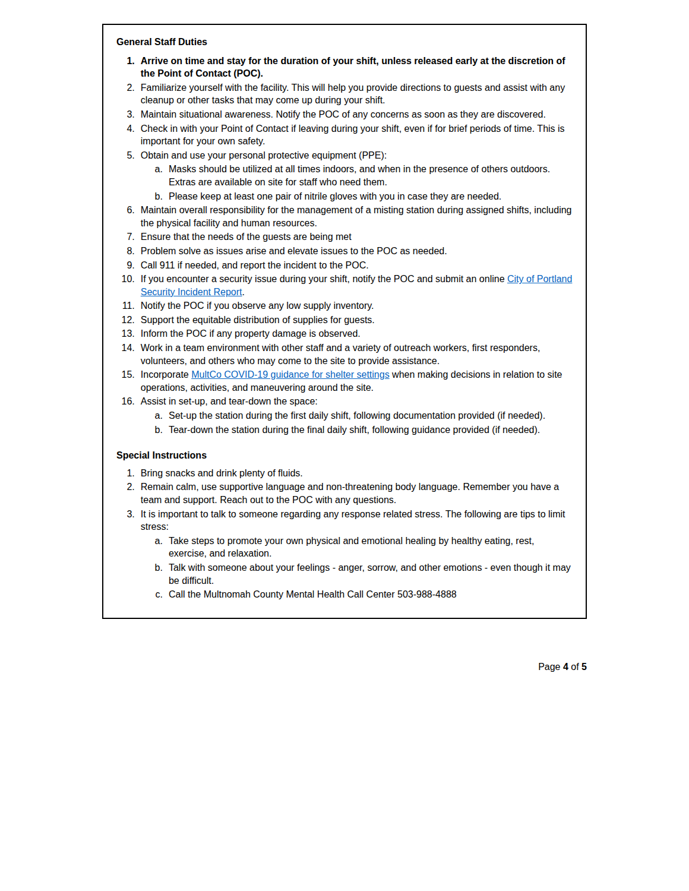General Staff Duties
Arrive on time and stay for the duration of your shift, unless released early at the discretion of the Point of Contact (POC).
Familiarize yourself with the facility. This will help you provide directions to guests and assist with any cleanup or other tasks that may come up during your shift.
Maintain situational awareness. Notify the POC of any concerns as soon as they are discovered.
Check in with your Point of Contact if leaving during your shift, even if for brief periods of time. This is important for your own safety.
Obtain and use your personal protective equipment (PPE):
Masks should be utilized at all times indoors, and when in the presence of others outdoors. Extras are available on site for staff who need them.
Please keep at least one pair of nitrile gloves with you in case they are needed.
Maintain overall responsibility for the management of a misting station during assigned shifts, including the physical facility and human resources.
Ensure that the needs of the guests are being met
Problem solve as issues arise and elevate issues to the POC as needed.
Call 911 if needed, and report the incident to the POC.
If you encounter a security issue during your shift, notify the POC and submit an online City of Portland Security Incident Report.
Notify the POC if you observe any low supply inventory.
Support the equitable distribution of supplies for guests.
Inform the POC if any property damage is observed.
Work in a team environment with other staff and a variety of outreach workers, first responders, volunteers, and others who may come to the site to provide assistance.
Incorporate MultCo COVID-19 guidance for shelter settings when making decisions in relation to site operations, activities, and maneuvering around the site.
Assist in set-up, and tear-down the space:
Set-up the station during the first daily shift, following documentation provided (if needed).
Tear-down the station during the final daily shift, following guidance provided (if needed).
Special Instructions
Bring snacks and drink plenty of fluids.
Remain calm, use supportive language and non-threatening body language. Remember you have a team and support. Reach out to the POC with any questions.
It is important to talk to someone regarding any response related stress. The following are tips to limit stress:
Take steps to promote your own physical and emotional healing by healthy eating, rest, exercise, and relaxation.
Talk with someone about your feelings - anger, sorrow, and other emotions - even though it may be difficult.
Call the Multnomah County Mental Health Call Center 503-988-4888
Page 4 of 5